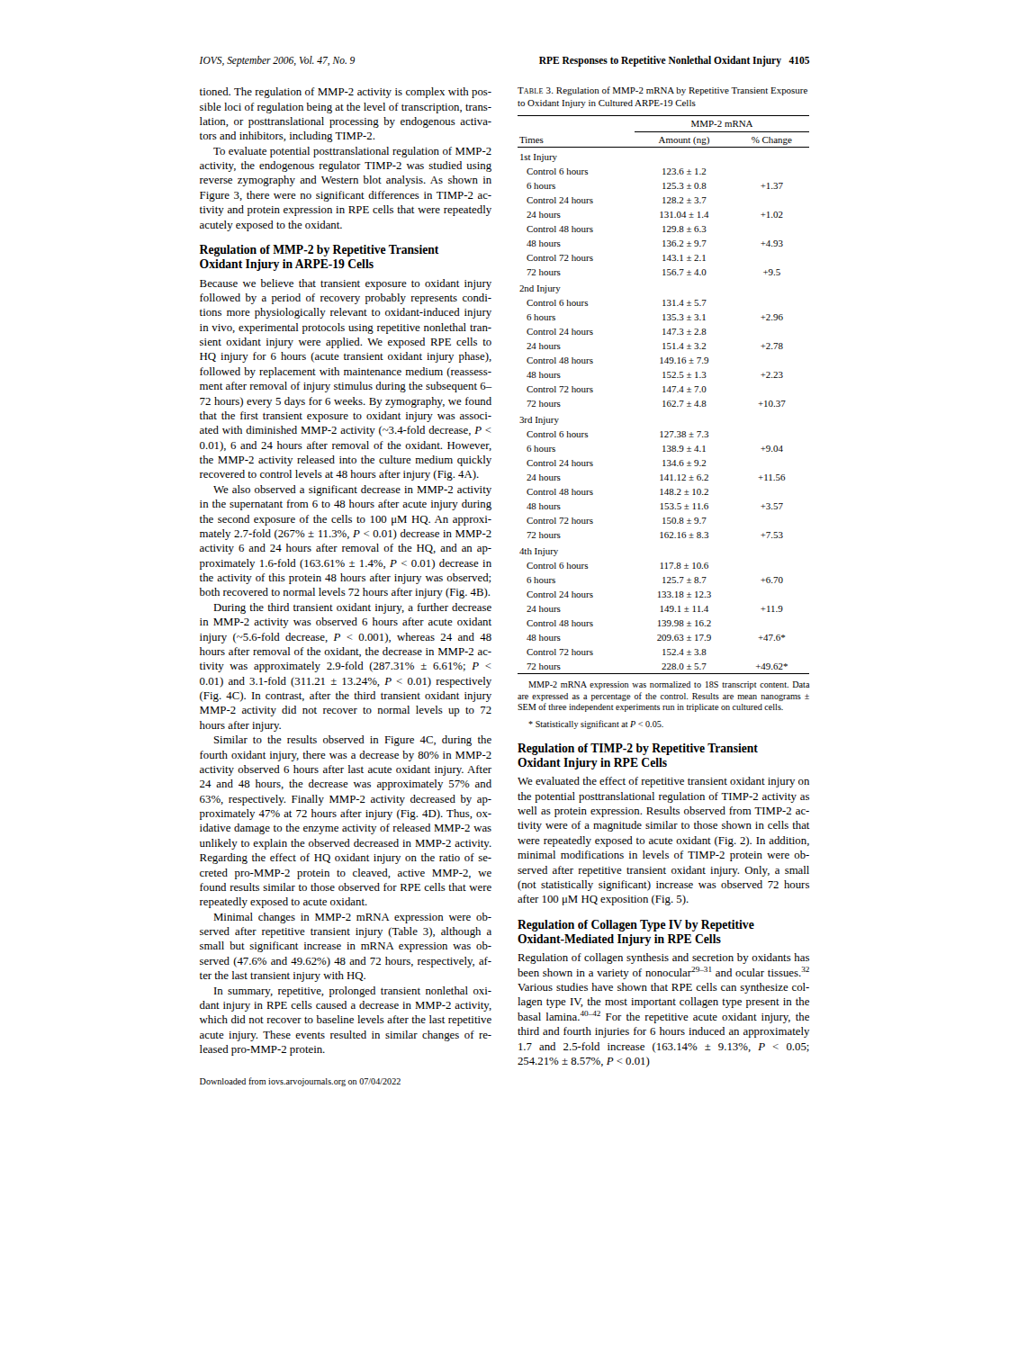IOVS, September 2006, Vol. 47, No. 9
RPE Responses to Repetitive Nonlethal Oxidant Injury 4105
tioned. The regulation of MMP-2 activity is complex with possible loci of regulation being at the level of transcription, translation, or posttranslational processing by endogenous activators and inhibitors, including TIMP-2.
To evaluate potential posttranslational regulation of MMP-2 activity, the endogenous regulator TIMP-2 was studied using reverse zymography and Western blot analysis. As shown in Figure 3, there were no significant differences in TIMP-2 activity and protein expression in RPE cells that were repeatedly acutely exposed to the oxidant.
Regulation of MMP-2 by Repetitive Transient
Oxidant Injury in ARPE-19 Cells
Because we believe that transient exposure to oxidant injury followed by a period of recovery probably represents conditions more physiologically relevant to oxidant-induced injury in vivo, experimental protocols using repetitive nonlethal transient oxidant injury were applied. We exposed RPE cells to HQ injury for 6 hours (acute transient oxidant injury phase), followed by replacement with maintenance medium (reassessment after removal of injury stimulus during the subsequent 6–72 hours) every 5 days for 6 weeks. By zymography, we found that the first transient exposure to oxidant injury was associated with diminished MMP-2 activity (~3.4-fold decrease, P < 0.01), 6 and 24 hours after removal of the oxidant. However, the MMP-2 activity released into the culture medium quickly recovered to control levels at 48 hours after injury (Fig. 4A).
We also observed a significant decrease in MMP-2 activity in the supernatant from 6 to 48 hours after acute injury during the second exposure of the cells to 100 μ M HQ. An approximately 2.7-fold (267% ± 11.3%, P < 0.01) decrease in MMP-2 activity 6 and 24 hours after removal of the HQ, and an approximately 1.6-fold (163.61% ± 1.4%, P < 0.01) decrease in the activity of this protein 48 hours after injury was observed; both recovered to normal levels 72 hours after injury (Fig. 4B).
During the third transient oxidant injury, a further decrease in MMP-2 activity was observed 6 hours after acute oxidant injury (~5.6-fold decrease, P < 0.001), whereas 24 and 48 hours after removal of the oxidant, the decrease in MMP-2 activity was approximately 2.9-fold (287.31% ± 6.61%; P < 0.01) and 3.1-fold (311.21 ± 13.24%, P < 0.01) respectively (Fig. 4C). In contrast, after the third transient oxidant injury MMP-2 activity did not recover to normal levels up to 72 hours after injury.
Similar to the results observed in Figure 4C, during the fourth oxidant injury, there was a decrease by 80% in MMP-2 activity observed 6 hours after last acute oxidant injury. After 24 and 48 hours, the decrease was approximately 57% and 63%, respectively. Finally MMP-2 activity decreased by approximately 47% at 72 hours after injury (Fig. 4D). Thus, oxidative damage to the enzyme activity of released MMP-2 was unlikely to explain the observed decreased in MMP-2 activity. Regarding the effect of HQ oxidant injury on the ratio of secreted pro-MMP-2 protein to cleaved, active MMP-2, we found results similar to those observed for RPE cells that were repeatedly exposed to acute oxidant.
Minimal changes in MMP-2 mRNA expression were observed after repetitive transient injury (Table 3), although a small but significant increase in mRNA expression was observed (47.6% and 49.62%) 48 and 72 hours, respectively, after the last transient injury with HQ.
In summary, repetitive, prolonged transient nonlethal oxidant injury in RPE cells caused a decrease in MMP-2 activity, which did not recover to baseline levels after the last repetitive acute injury. These events resulted in similar changes of released pro-MMP-2 protein.
Table 3. Regulation of MMP-2 mRNA by Repetitive Transient Exposure to Oxidant Injury in Cultured ARPE-19 Cells
| | MMP-2 mRNA |
| --- | --- |
| Times | Amount (ng) | % Change |
| 1st Injury |
| Control 6 hours | 123.6 ± 1.2 | |
| 6 hours | 125.3 ± 0.8 | +1.37 |
| Control 24 hours | 128.2 ± 3.7 | |
| 24 hours | 131.04 ± 1.4 | +1.02 |
| Control 48 hours | 129.8 ± 6.3 | |
| 48 hours | 136.2 ± 9.7 | +4.93 |
| Control 72 hours | 143.1 ± 2.1 | |
| 72 hours | 156.7 ± 4.0 | +9.5 |
| 2nd Injury |
| Control 6 hours | 131.4 ± 5.7 | |
| 6 hours | 135.3 ± 3.1 | +2.96 |
| Control 24 hours | 147.3 ± 2.8 | |
| 24 hours | 151.4 ± 3.2 | +2.78 |
| Control 48 hours | 149.16 ± 7.9 | |
| 48 hours | 152.5 ± 1.3 | +2.23 |
| Control 72 hours | 147.4 ± 7.0 | |
| 72 hours | 162.7 ± 4.8 | +10.37 |
| 3rd Injury |
| Control 6 hours | 127.38 ± 7.3 | |
| 6 hours | 138.9 ± 4.1 | +9.04 |
| Control 24 hours | 134.6 ± 9.2 | |
| 24 hours | 141.12 ± 6.2 | +11.56 |
| Control 48 hours | 148.2 ± 10.2 | |
| 48 hours | 153.5 ± 11.6 | +3.57 |
| Control 72 hours | 150.8 ± 9.7 | |
| 72 hours | 162.16 ± 8.3 | +7.53 |
| 4th Injury |
| Control 6 hours | 117.8 ± 10.6 | |
| 6 hours | 125.7 ± 8.7 | +6.70 |
| Control 24 hours | 133.18 ± 12.3 | |
| 24 hours | 149.1 ± 11.4 | +11.9 |
| Control 48 hours | 139.98 ± 16.2 | |
| 48 hours | 209.63 ± 17.9 | +47.6* |
| Control 72 hours | 152.4 ± 3.8 | |
| 72 hours | 228.0 ± 5.7 | +49.62* |
MMP-2 mRNA expression was normalized to 18S transcript content. Data are expressed as a percentage of the control. Results are mean nanograms ± SEM of three independent experiments run in triplicate on cultured cells.
* Statistically significant at P < 0.05.
Regulation of TIMP-2 by Repetitive Transient
Oxidant Injury in RPE Cells
We evaluated the effect of repetitive transient oxidant injury on the potential posttranslational regulation of TIMP-2 activity as well as protein expression. Results observed from TIMP-2 activity were of a magnitude similar to those shown in cells that were repeatedly exposed to acute oxidant (Fig. 2). In addition, minimal modifications in levels of TIMP-2 protein were observed after repetitive transient oxidant injury. Only, a small (not statistically significant) increase was observed 72 hours after 100 μ M HQ exposition (Fig. 5).
Regulation of Collagen Type IV by Repetitive
Oxidant-Mediated Injury in RPE Cells
Regulation of collagen synthesis and secretion by oxidants has been shown in a variety of nonocular29–31 and ocular tissues.32 Various studies have shown that RPE cells can synthesize collagen type IV, the most important collagen type present in the basal lamina.40–42 For the repetitive acute oxidant injury, the third and fourth injuries for 6 hours induced an approximately 1.7 and 2.5-fold increase (163.14% ± 9.13%, P < 0.05; 254.21% ± 8.57%, P < 0.01)
Downloaded from iovs.arvojournals.org on 07/04/2022